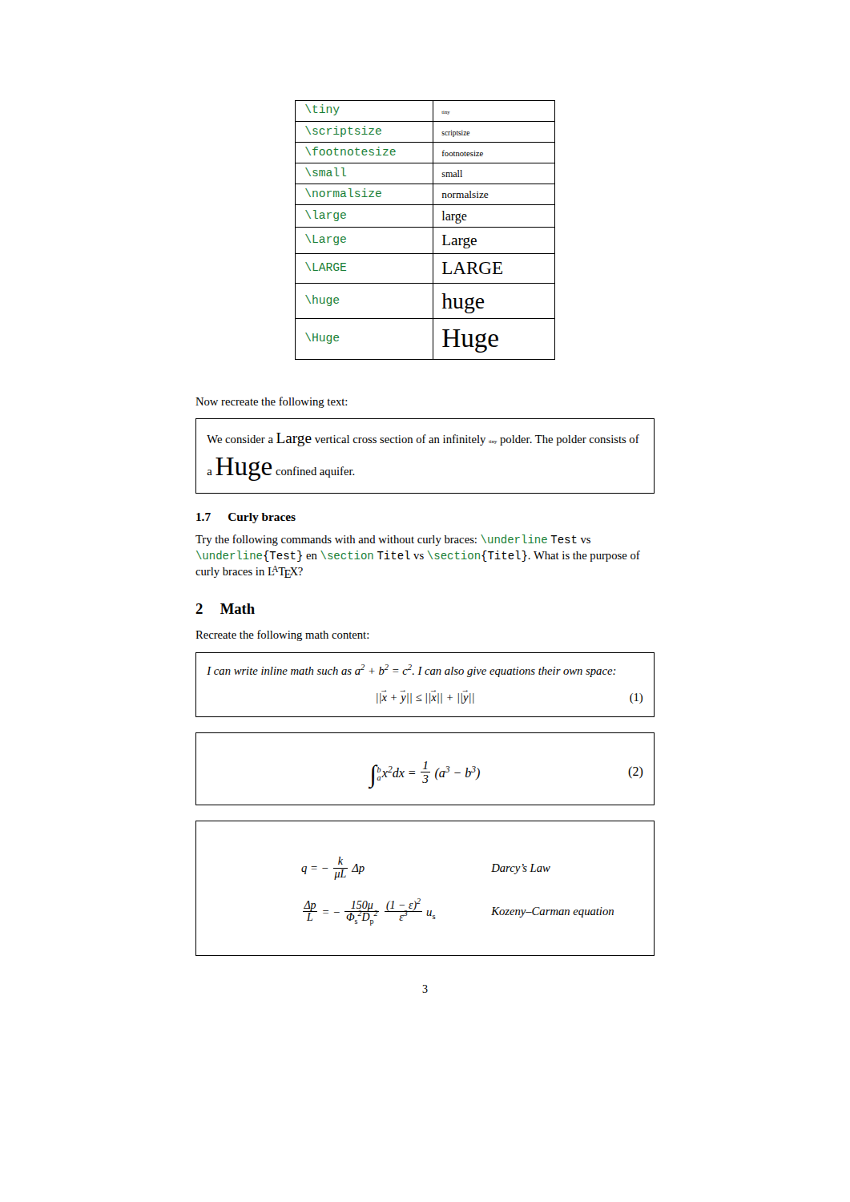| \tiny | tiny |
| \scriptsize | scriptsize |
| \footnotesize | footnotesize |
| \small | small |
| \normalsize | normalsize |
| \large | large |
| \Large | Large |
| \LARGE | LARGE |
| \huge | huge |
| \Huge | Huge |
Now recreate the following text:
We consider a Large vertical cross section of an infinitely tiny polder. The polder consists of a Huge confined aquifer.
1.7 Curly braces
Try the following commands with and without curly braces: \underline Test vs \underline{Test} en \section Titel vs \section{Titel}. What is the purpose of curly braces in LATEX?
2 Math
Recreate the following math content:
I can write inline math such as a2 + b2 = c2. I can also give equations their own space:
||x + y|| ≤ ||x|| + ||y|| (1)
∫ba x2dx = 13 (a3 − b3) (2)
| q = − k μL Δ p | Darcy’s Law |
| Δ p L = − 150 μ Φ s 2 D p 2 (1 − ε ) 2 ε 3 u s | Kozeny–Carman equation |
3